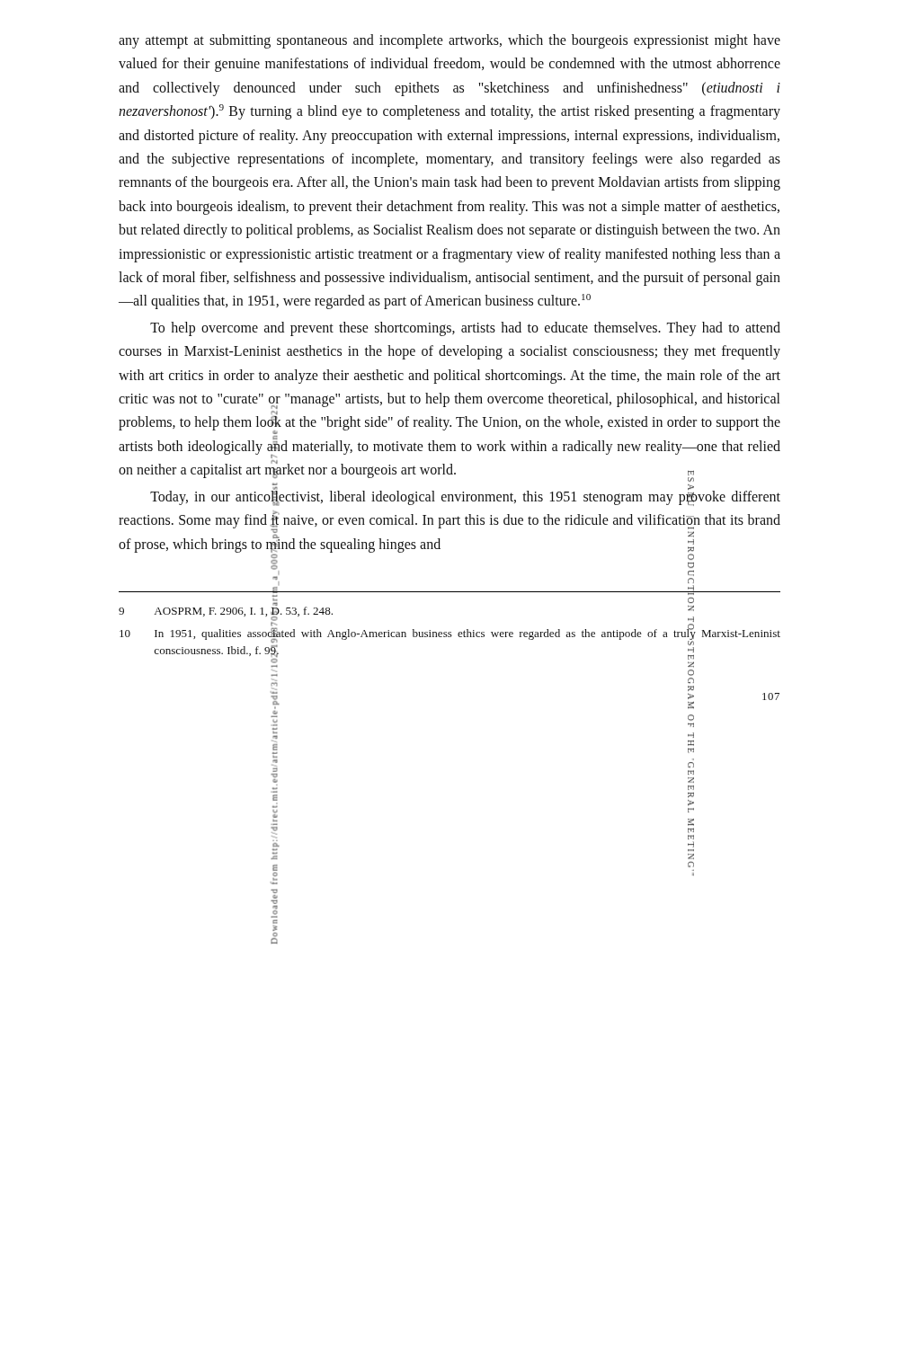Downloaded from http://direct.mit.edu/artm/article-pdf/3/1/102/1988705/artm_a_00073.pdf by guest on 27 June 2022
ESANU | INTRODUCTION TO "STENOGRAM OF THE 'GENERAL MEETING'"
any attempt at submitting spontaneous and incomplete artworks, which the bourgeois expressionist might have valued for their genuine manifestations of individual freedom, would be condemned with the utmost abhorrence and collectively denounced under such epithets as "sketchiness and unfinishedness" (etiudnosti i nezavershonost').9 By turning a blind eye to completeness and totality, the artist risked presenting a fragmentary and distorted picture of reality. Any preoccupation with external impressions, internal expressions, individualism, and the subjective representations of incomplete, momentary, and transitory feelings were also regarded as remnants of the bourgeois era. After all, the Union's main task had been to prevent Moldavian artists from slipping back into bourgeois idealism, to prevent their detachment from reality. This was not a simple matter of aesthetics, but related directly to political problems, as Socialist Realism does not separate or distinguish between the two. An impressionistic or expressionistic artistic treatment or a fragmentary view of reality manifested nothing less than a lack of moral fiber, selfishness and possessive individualism, antisocial sentiment, and the pursuit of personal gain—all qualities that, in 1951, were regarded as part of American business culture.10
To help overcome and prevent these shortcomings, artists had to educate themselves. They had to attend courses in Marxist-Leninist aesthetics in the hope of developing a socialist consciousness; they met frequently with art critics in order to analyze their aesthetic and political shortcomings. At the time, the main role of the art critic was not to "curate" or "manage" artists, but to help them overcome theoretical, philosophical, and historical problems, to help them look at the "bright side" of reality. The Union, on the whole, existed in order to support the artists both ideologically and materially, to motivate them to work within a radically new reality—one that relied on neither a capitalist art market nor a bourgeois art world.
Today, in our anticollectivist, liberal ideological environment, this 1951 stenogram may provoke different reactions. Some may find it naive, or even comical. In part this is due to the ridicule and vilification that its brand of prose, which brings to mind the squealing hinges and
9 AOSPRM, F. 2906, I. 1, D. 53, f. 248.
10 In 1951, qualities associated with Anglo-American business ethics were regarded as the antipode of a truly Marxist-Leninist consciousness. Ibid., f. 99.
107